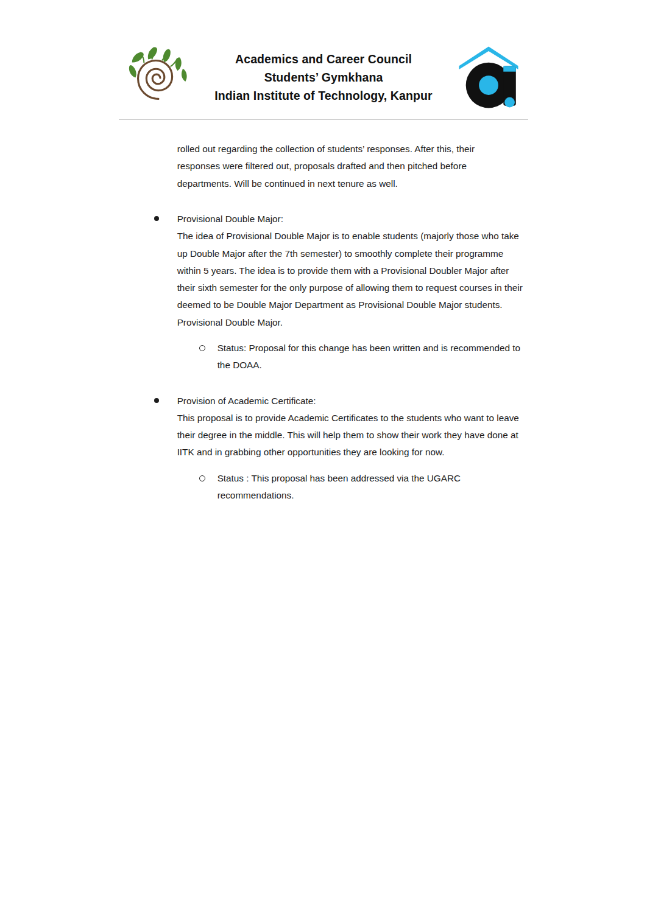Academics and Career Council
Students’ Gymkhana
Indian Institute of Technology, Kanpur
rolled out regarding the collection of students’ responses. After this, their responses were filtered out, proposals drafted and then pitched before departments. Will be continued in next tenure as well.
Provisional Double Major: The idea of Provisional Double Major is to enable students (majorly those who take up Double Major after the 7th semester) to smoothly complete their programme within 5 years. The idea is to provide them with a Provisional Doubler Major after their sixth semester for the only purpose of allowing them to request courses in their deemed to be Double Major Department as Provisional Double Major students. Provisional Double Major.
Status: Proposal for this change has been written and is recommended to the DOAA.
Provision of Academic Certificate: This proposal is to provide Academic Certificates to the students who want to leave their degree in the middle. This will help them to show their work they have done at IITK and in grabbing other opportunities they are looking for now.
Status : This proposal has been addressed via the UGARC recommendations.